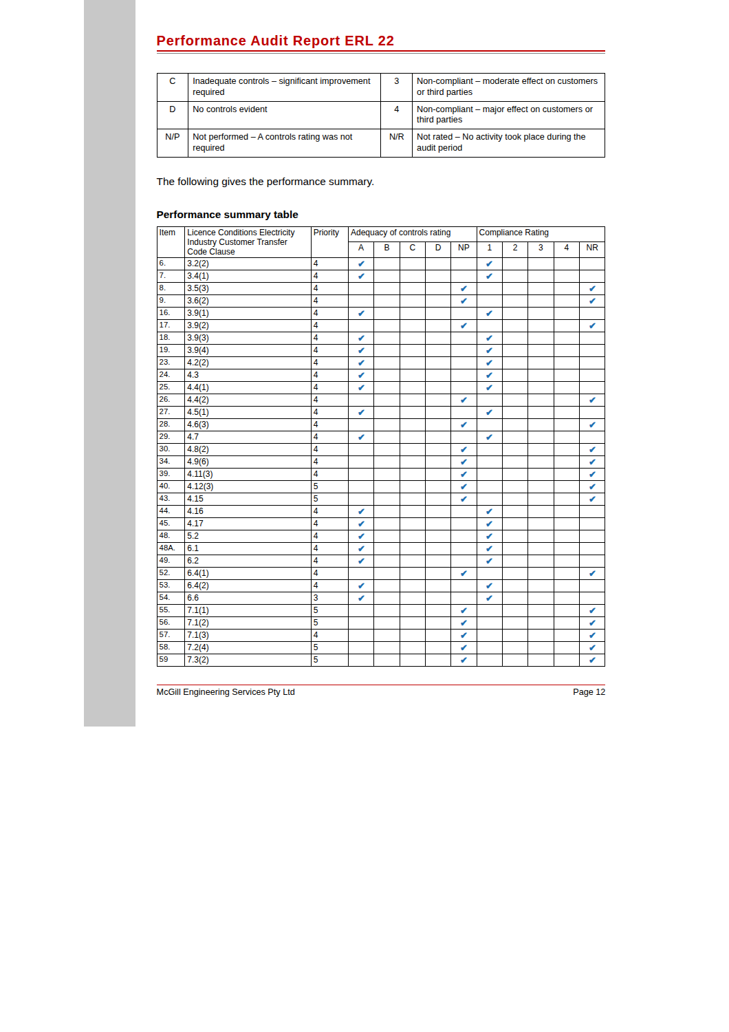Performance Audit Report ERL 22
| C | Inadequate controls – significant improvement required | 3 | Non-compliant – moderate effect on customers or third parties |
| D | No controls evident | 4 | Non-compliant – major effect on customers or third parties |
| N/P | Not performed – A controls rating was not required | N/R | Not rated – No activity took place during the audit period |
The following gives the performance summary.
Performance summary table
| Item | Licence Conditions Electricity Industry Customer Transfer Code Clause | Priority | Adequacy of controls rating | Compliance Rating |
| --- | --- | --- | --- | --- |
| A | B | C | D | NP | 1 | 2 | 3 | 4 | NR |
| 6. | 3.2(2) | 4 | ✔ | | | | | ✔ | | | | |
| 7. | 3.4(1) | 4 | ✔ | | | | | ✔ | | | | |
| 8. | 3.5(3) | 4 | | | | | ✔ | | | | | ✔ |
| 9. | 3.6(2) | 4 | | | | | ✔ | | | | | ✔ |
| 16. | 3.9(1) | 4 | ✔ | | | | | ✔ | | | | |
| 17. | 3.9(2) | 4 | | | | | ✔ | | | | | ✔ |
| 18. | 3.9(3) | 4 | ✔ | | | | | ✔ | | | | |
| 19. | 3.9(4) | 4 | ✔ | | | | | ✔ | | | | |
| 23. | 4.2(2) | 4 | ✔ | | | | | ✔ | | | | |
| 24. | 4.3 | 4 | ✔ | | | | | ✔ | | | | |
| 25. | 4.4(1) | 4 | ✔ | | | | | ✔ | | | | |
| 26. | 4.4(2) | 4 | | | | | ✔ | | | | | ✔ |
| 27. | 4.5(1) | 4 | ✔ | | | | | ✔ | | | | |
| 28. | 4.6(3) | 4 | | | | | ✔ | | | | | ✔ |
| 29. | 4.7 | 4 | ✔ | | | | | ✔ | | | | |
| 30. | 4.8(2) | 4 | | | | | ✔ | | | | | ✔ |
| 34. | 4.9(6) | 4 | | | | | ✔ | | | | | ✔ |
| 39. | 4.11(3) | 4 | | | | | ✔ | | | | | ✔ |
| 40. | 4.12(3) | 5 | | | | | ✔ | | | | | ✔ |
| 43. | 4.15 | 5 | | | | | ✔ | | | | | ✔ |
| 44. | 4.16 | 4 | ✔ | | | | | ✔ | | | | |
| 45. | 4.17 | 4 | ✔ | | | | | ✔ | | | | |
| 48. | 5.2 | 4 | ✔ | | | | | ✔ | | | | |
| 48A. | 6.1 | 4 | ✔ | | | | | ✔ | | | | |
| 49. | 6.2 | 4 | ✔ | | | | | ✔ | | | | |
| 52. | 6.4(1) | 4 | | | | | ✔ | | | | | ✔ |
| 53. | 6.4(2) | 4 | ✔ | | | | | ✔ | | | | |
| 54. | 6.6 | 3 | ✔ | | | | | ✔ | | | | |
| 55. | 7.1(1) | 5 | | | | | ✔ | | | | | ✔ |
| 56. | 7.1(2) | 5 | | | | | ✔ | | | | | ✔ |
| 57. | 7.1(3) | 4 | | | | | ✔ | | | | | ✔ |
| 58. | 7.2(4) | 5 | | | | | ✔ | | | | | ✔ |
| 59 | 7.3(2) | 5 | | | | | ✔ | | | | | ✔ |
McGill Engineering Services Pty Ltd Page 12